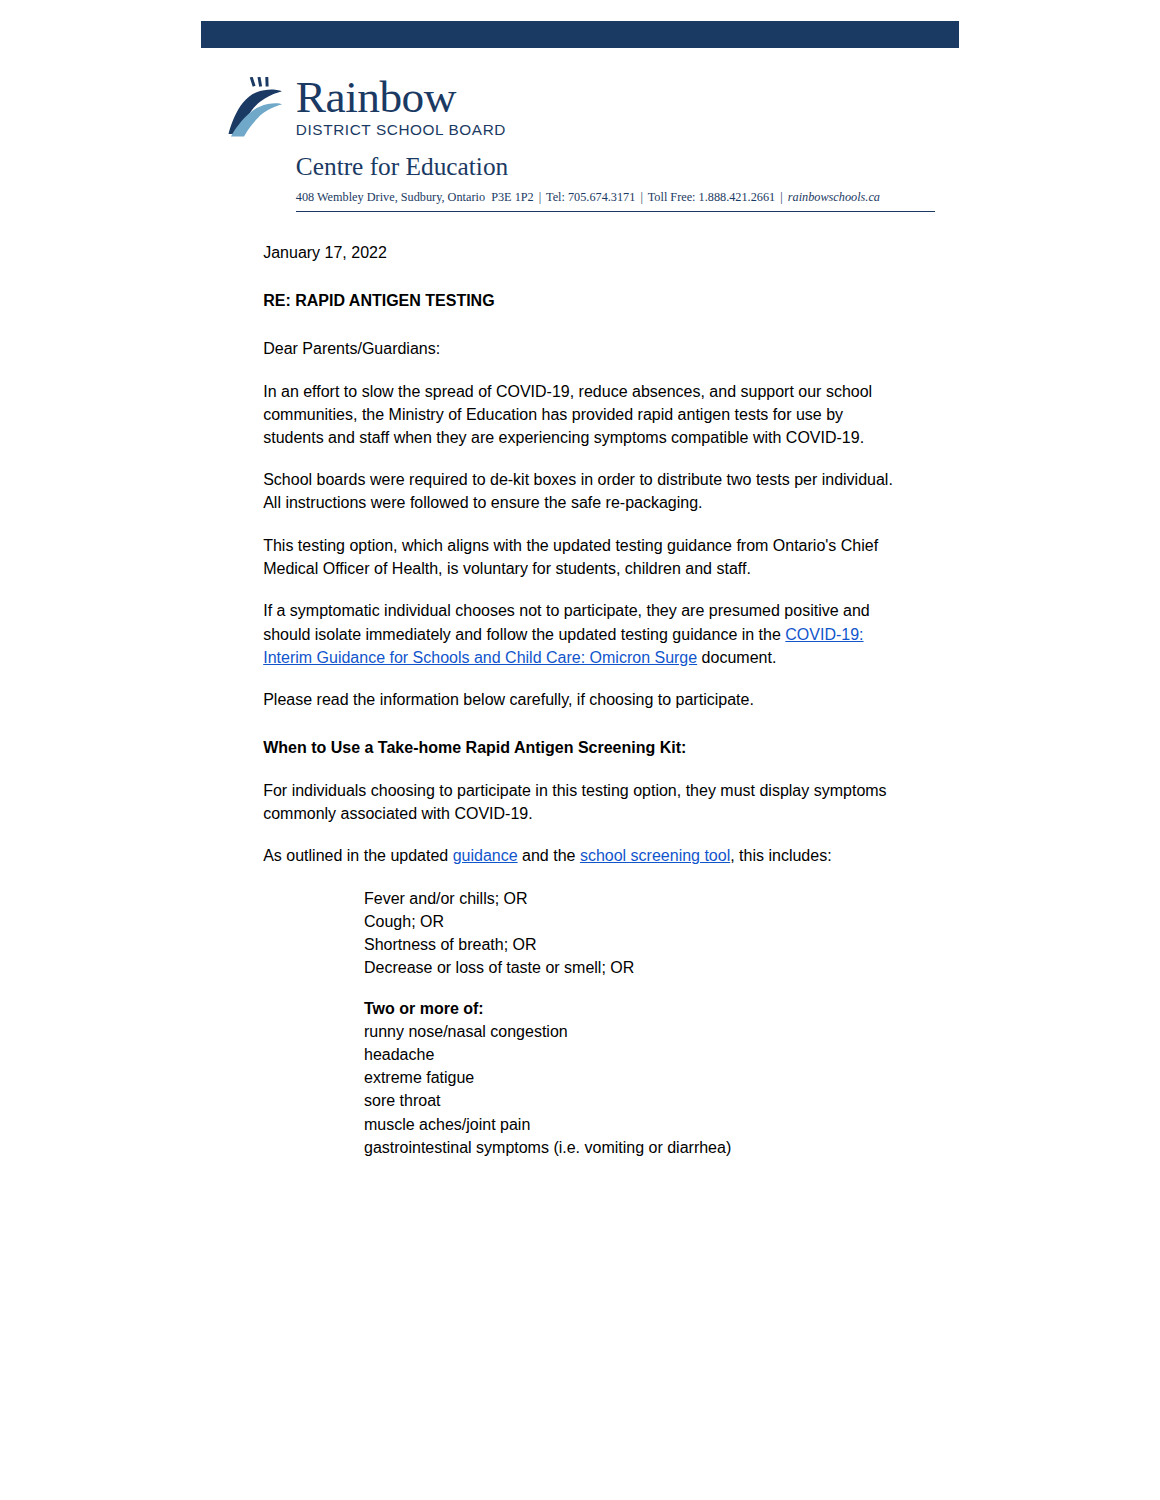Rainbow DISTRICT SCHOOL BOARD
Centre for Education
408 Wembley Drive, Sudbury, Ontario P3E 1P2 | Tel: 705.674.3171 | Toll Free: 1.888.421.2661 | rainbowschools.ca
January 17, 2022
RE: RAPID ANTIGEN TESTING
Dear Parents/Guardians:
In an effort to slow the spread of COVID-19, reduce absences, and support our school communities, the Ministry of Education has provided rapid antigen tests for use by students and staff when they are experiencing symptoms compatible with COVID-19.
School boards were required to de-kit boxes in order to distribute two tests per individual. All instructions were followed to ensure the safe re-packaging.
This testing option, which aligns with the updated testing guidance from Ontario's Chief Medical Officer of Health, is voluntary for students, children and staff.
If a symptomatic individual chooses not to participate, they are presumed positive and should isolate immediately and follow the updated testing guidance in the COVID-19: Interim Guidance for Schools and Child Care: Omicron Surge document.
Please read the information below carefully, if choosing to participate.
When to Use a Take-home Rapid Antigen Screening Kit:
For individuals choosing to participate in this testing option, they must display symptoms commonly associated with COVID-19.
As outlined in the updated guidance and the school screening tool, this includes:
Fever and/or chills; OR
Cough; OR
Shortness of breath; OR
Decrease or loss of taste or smell; OR
Two or more of:
runny nose/nasal congestion
headache
extreme fatigue
sore throat
muscle aches/joint pain
gastrointestinal symptoms (i.e. vomiting or diarrhea)